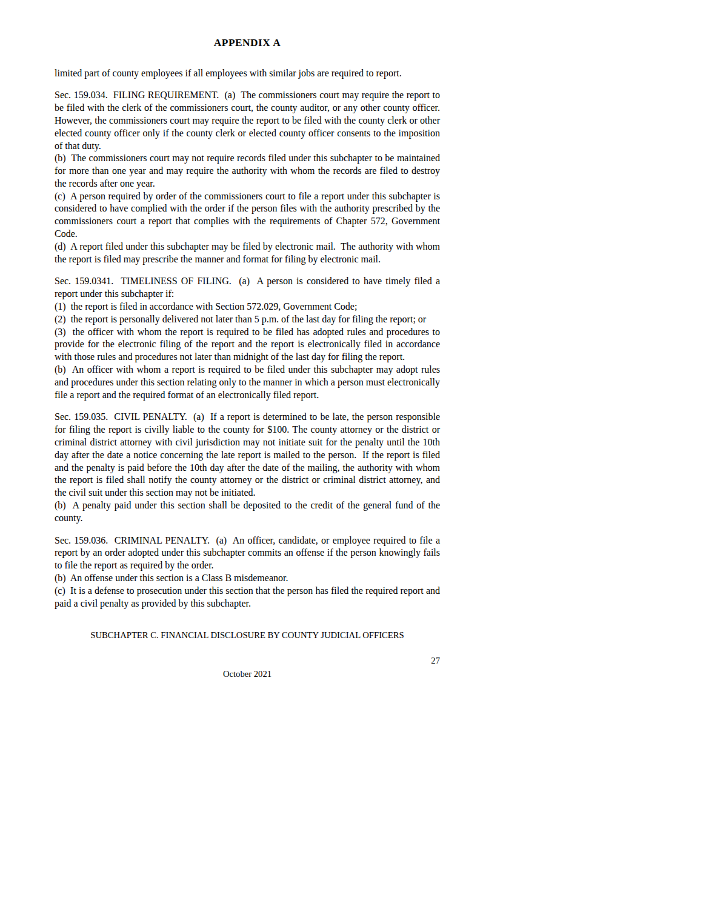APPENDIX A
limited part of county employees if all employees with similar jobs are required to report.
Sec. 159.034. FILING REQUIREMENT. (a) The commissioners court may require the report to be filed with the clerk of the commissioners court, the county auditor, or any other county officer. However, the commissioners court may require the report to be filed with the county clerk or other elected county officer only if the county clerk or elected county officer consents to the imposition of that duty.
(b) The commissioners court may not require records filed under this subchapter to be maintained for more than one year and may require the authority with whom the records are filed to destroy the records after one year.
(c) A person required by order of the commissioners court to file a report under this subchapter is considered to have complied with the order if the person files with the authority prescribed by the commissioners court a report that complies with the requirements of Chapter 572, Government Code.
(d) A report filed under this subchapter may be filed by electronic mail. The authority with whom the report is filed may prescribe the manner and format for filing by electronic mail.
Sec. 159.0341. TIMELINESS OF FILING. (a) A person is considered to have timely filed a report under this subchapter if:
(1) the report is filed in accordance with Section 572.029, Government Code;
(2) the report is personally delivered not later than 5 p.m. of the last day for filing the report; or
(3) the officer with whom the report is required to be filed has adopted rules and procedures to provide for the electronic filing of the report and the report is electronically filed in accordance with those rules and procedures not later than midnight of the last day for filing the report.
(b) An officer with whom a report is required to be filed under this subchapter may adopt rules and procedures under this section relating only to the manner in which a person must electronically file a report and the required format of an electronically filed report.
Sec. 159.035. CIVIL PENALTY. (a) If a report is determined to be late, the person responsible for filing the report is civilly liable to the county for $100. The county attorney or the district or criminal district attorney with civil jurisdiction may not initiate suit for the penalty until the 10th day after the date a notice concerning the late report is mailed to the person. If the report is filed and the penalty is paid before the 10th day after the date of the mailing, the authority with whom the report is filed shall notify the county attorney or the district or criminal district attorney, and the civil suit under this section may not be initiated.
(b) A penalty paid under this section shall be deposited to the credit of the general fund of the county.
Sec. 159.036. CRIMINAL PENALTY. (a) An officer, candidate, or employee required to file a report by an order adopted under this subchapter commits an offense if the person knowingly fails to file the report as required by the order.
(b) An offense under this section is a Class B misdemeanor.
(c) It is a defense to prosecution under this section that the person has filed the required report and paid a civil penalty as provided by this subchapter.
SUBCHAPTER C. FINANCIAL DISCLOSURE BY COUNTY JUDICIAL OFFICERS
27
October 2021